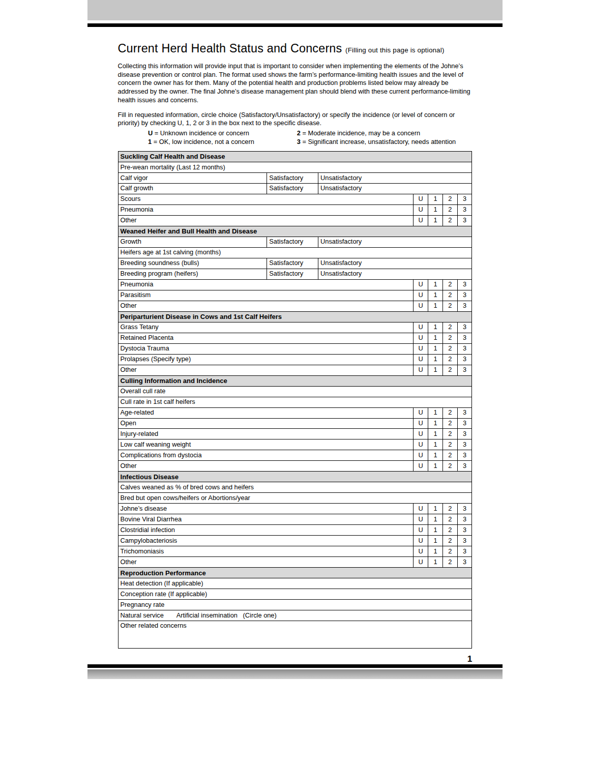Current Herd Health Status and Concerns (Filling out this page is optional)
Collecting this information will provide input that is important to consider when implementing the elements of the Johne’s disease prevention or control plan. The format used shows the farm’s performance-limiting health issues and the level of concern the owner has for them. Many of the potential health and production problems listed below may already be addressed by the owner. The final Johne’s disease management plan should blend with these current performance-limiting health issues and concerns.
Fill in requested information, circle choice (Satisfactory/Unsatisfactory) or specify the incidence (or level of concern or priority) by checking U, 1, 2 or 3 in the box next to the specific disease.
U = Unknown incidence or concern
2 = Moderate incidence, may be a concern
1 = OK, low incidence, not a concern
3 = Significant increase, unsatisfactory, needs attention
| Suckling Calf Health and Disease |
| --- |
| Pre-wean mortality (Last 12 months) |
| Calf vigor | Satisfactory | Unsatisfactory |
| Calf growth | Satisfactory | Unsatisfactory |
| Scours | U | 1 | 2 | 3 |
| Pneumonia | U | 1 | 2 | 3 |
| Other | U | 1 | 2 | 3 |
| Weaned Heifer and Bull Health and Disease |
| Growth | Satisfactory | Unsatisfactory |
| Heifers age at 1st calving (months) |
| Breeding soundness (bulls) | Satisfactory | Unsatisfactory |
| Breeding program (heifers) | Satisfactory | Unsatisfactory |
| Pneumonia | U | 1 | 2 | 3 |
| Parasitism | U | 1 | 2 | 3 |
| Other | U | 1 | 2 | 3 |
| Periparturient Disease in Cows and 1st Calf Heifers |
| Grass Tetany | U | 1 | 2 | 3 |
| Retained Placenta | U | 1 | 2 | 3 |
| Dystocia Trauma | U | 1 | 2 | 3 |
| Prolapses (Specify type) | U | 1 | 2 | 3 |
| Other | U | 1 | 2 | 3 |
| Culling Information and Incidence |
| Overall cull rate |
| Cull rate in 1st calf heifers |
| Age-related | U | 1 | 2 | 3 |
| Open | U | 1 | 2 | 3 |
| Injury-related | U | 1 | 2 | 3 |
| Low calf weaning weight | U | 1 | 2 | 3 |
| Complications from dystocia | U | 1 | 2 | 3 |
| Other | U | 1 | 2 | 3 |
| Infectious Disease |
| Calves weaned as % of bred cows and heifers |
| Bred but open cows/heifers or Abortions/year |
| Johne’s disease | U | 1 | 2 | 3 |
| Bovine Viral Diarrhea | U | 1 | 2 | 3 |
| Clostridial infection | U | 1 | 2 | 3 |
| Campylobacteriosis | U | 1 | 2 | 3 |
| Trichomoniasis | U | 1 | 2 | 3 |
| Other | U | 1 | 2 | 3 |
| Reproduction Performance |
| Heat detection (If applicable) |
| Conception rate (If applicable) |
| Pregnancy rate |
| Natural service Artificial insemination (Circle one) |
| Other related concerns |
1